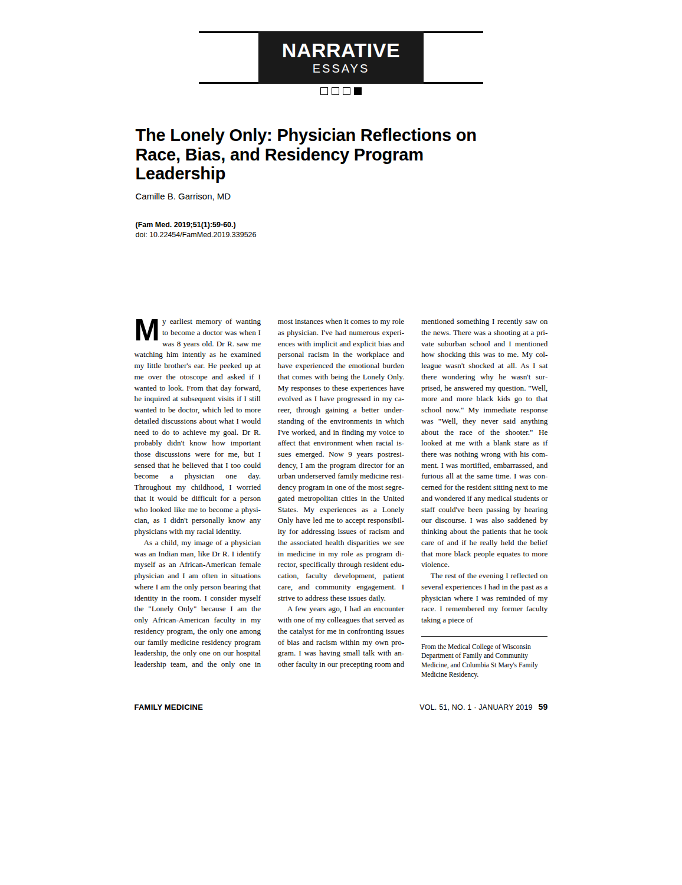NARRATIVE ESSAYS
The Lonely Only: Physician Reflections on Race, Bias, and Residency Program Leadership
Camille B. Garrison, MD
(Fam Med. 2019;51(1):59-60.)
doi: 10.22454/FamMed.2019.339526
My earliest memory of wanting to become a doctor was when I was 8 years old. Dr R. saw me watching him intently as he examined my little brother's ear. He peeked up at me over the otoscope and asked if I wanted to look. From that day forward, he inquired at subsequent visits if I still wanted to be doctor, which led to more detailed discussions about what I would need to do to achieve my goal. Dr R. probably didn't know how important those discussions were for me, but I sensed that he believed that I too could become a physician one day. Throughout my childhood, I worried that it would be difficult for a person who looked like me to become a physician, as I didn't personally know any physicians with my racial identity.
As a child, my image of a physician was an Indian man, like Dr R. I identify myself as an African-American female physician and I am often in situations where I am the only person bearing that identity in the room. I consider myself the "Lonely Only" because I am the only African-American faculty in my residency program, the only one among our family medicine residency program leadership, the only one on our hospital leadership team, and the only one in most instances when it comes to my role as physician. I've had numerous experiences with implicit and explicit bias and personal racism in the workplace and have experienced the emotional burden that comes with being the Lonely Only. My responses to these experiences have evolved as I have progressed in my career, through gaining a better understanding of the environments in which I've worked, and in finding my voice to affect that environment when racial issues emerged. Now 9 years postresidency, I am the program director for an urban underserved family medicine residency program in one of the most segregated metropolitan cities in the United States. My experiences as a Lonely Only have led me to accept responsibility for addressing issues of racism and the associated health disparities we see in medicine in my role as program director, specifically through resident education, faculty development, patient care, and community engagement. I strive to address these issues daily.
A few years ago, I had an encounter with one of my colleagues that served as the catalyst for me in confronting issues of bias and racism within my own program. I was having small talk with another faculty in our precepting room and mentioned something I recently saw on the news. There was a shooting at a private suburban school and I mentioned how shocking this was to me. My colleague wasn't shocked at all. As I sat there wondering why he wasn't surprised, he answered my question. "Well, more and more black kids go to that school now." My immediate response was "Well, they never said anything about the race of the shooter." He looked at me with a blank stare as if there was nothing wrong with his comment. I was mortified, embarrassed, and furious all at the same time. I was concerned for the resident sitting next to me and wondered if any medical students or staff could've been passing by hearing our discourse. I was also saddened by thinking about the patients that he took care of and if he really held the belief that more black people equates to more violence.
The rest of the evening I reflected on several experiences I had in the past as a physician where I was reminded of my race. I remembered my former faculty taking a piece of
From the Medical College of Wisconsin Department of Family and Community Medicine, and Columbia St Mary's Family Medicine Residency.
FAMILY MEDICINE
VOL. 51, NO. 1 · JANUARY 2019 59